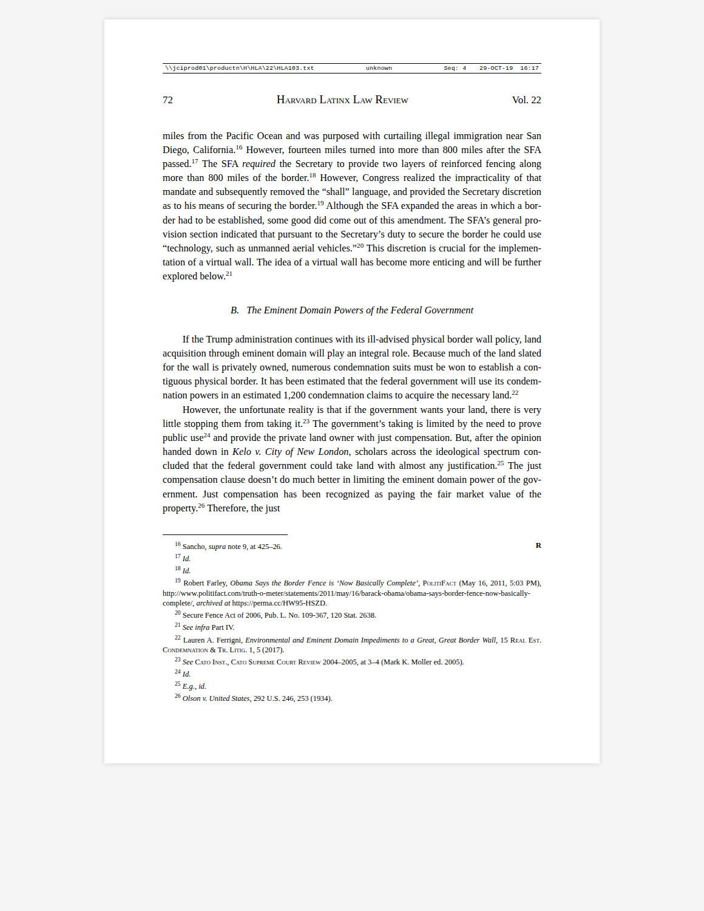\\jciprod01\productn\H\HLA\22\HLA103.txt unknown Seq: 4 29-OCT-19 16:17
72 Harvard Latinx Law Review Vol. 22
miles from the Pacific Ocean and was purposed with curtailing illegal immigration near San Diego, California.16 However, fourteen miles turned into more than 800 miles after the SFA passed.17 The SFA required the Secretary to provide two layers of reinforced fencing along more than 800 miles of the border.18 However, Congress realized the impracticality of that mandate and subsequently removed the “shall” language, and provided the Secretary discretion as to his means of securing the border.19 Although the SFA expanded the areas in which a border had to be established, some good did come out of this amendment. The SFA’s general provision section indicated that pursuant to the Secretary’s duty to secure the border he could use “technology, such as unmanned aerial vehicles.”20 This discretion is crucial for the implementation of a virtual wall. The idea of a virtual wall has become more enticing and will be further explored below.21
B. The Eminent Domain Powers of the Federal Government
If the Trump administration continues with its ill-advised physical border wall policy, land acquisition through eminent domain will play an integral role. Because much of the land slated for the wall is privately owned, numerous condemnation suits must be won to establish a contiguous physical border. It has been estimated that the federal government will use its condemnation powers in an estimated 1,200 condemnation claims to acquire the necessary land.22
However, the unfortunate reality is that if the government wants your land, there is very little stopping them from taking it.23 The government’s taking is limited by the need to prove public use24 and provide the private land owner with just compensation. But, after the opinion handed down in Kelo v. City of New London, scholars across the ideological spectrum concluded that the federal government could take land with almost any justification.25 The just compensation clause doesn’t do much better in limiting the eminent domain power of the government. Just compensation has been recognized as paying the fair market value of the property.26 Therefore, the just
R 16 Sancho, supra note 9, at 425–26.
17 Id.
18 Id.
19 Robert Farley, Obama Says the Border Fence is ‘Now Basically Complete’, PolitiFact (May 16, 2011, 5:03 PM), http://www.politifact.com/truth-o-meter/statements/2011/may/16/barack-obama/obama-says-border-fence-now-basically-complete/, archived at https://perma.cc/HW95-HSZD.
20 Secure Fence Act of 2006, Pub. L. No. 109-367, 120 Stat. 2638.
21 See infra Part IV.
22 Lauren A. Ferrigni, Environmental and Eminent Domain Impediments to a Great, Great Border Wall, 15 Real Est. Condemnation & Tr. Litig. 1, 5 (2017).
23 See Cato Inst., Cato Supreme Court Review 2004–2005, at 3–4 (Mark K. Moller ed. 2005).
24 Id.
25 E.g., id.
26 Olson v. United States, 292 U.S. 246, 253 (1934).